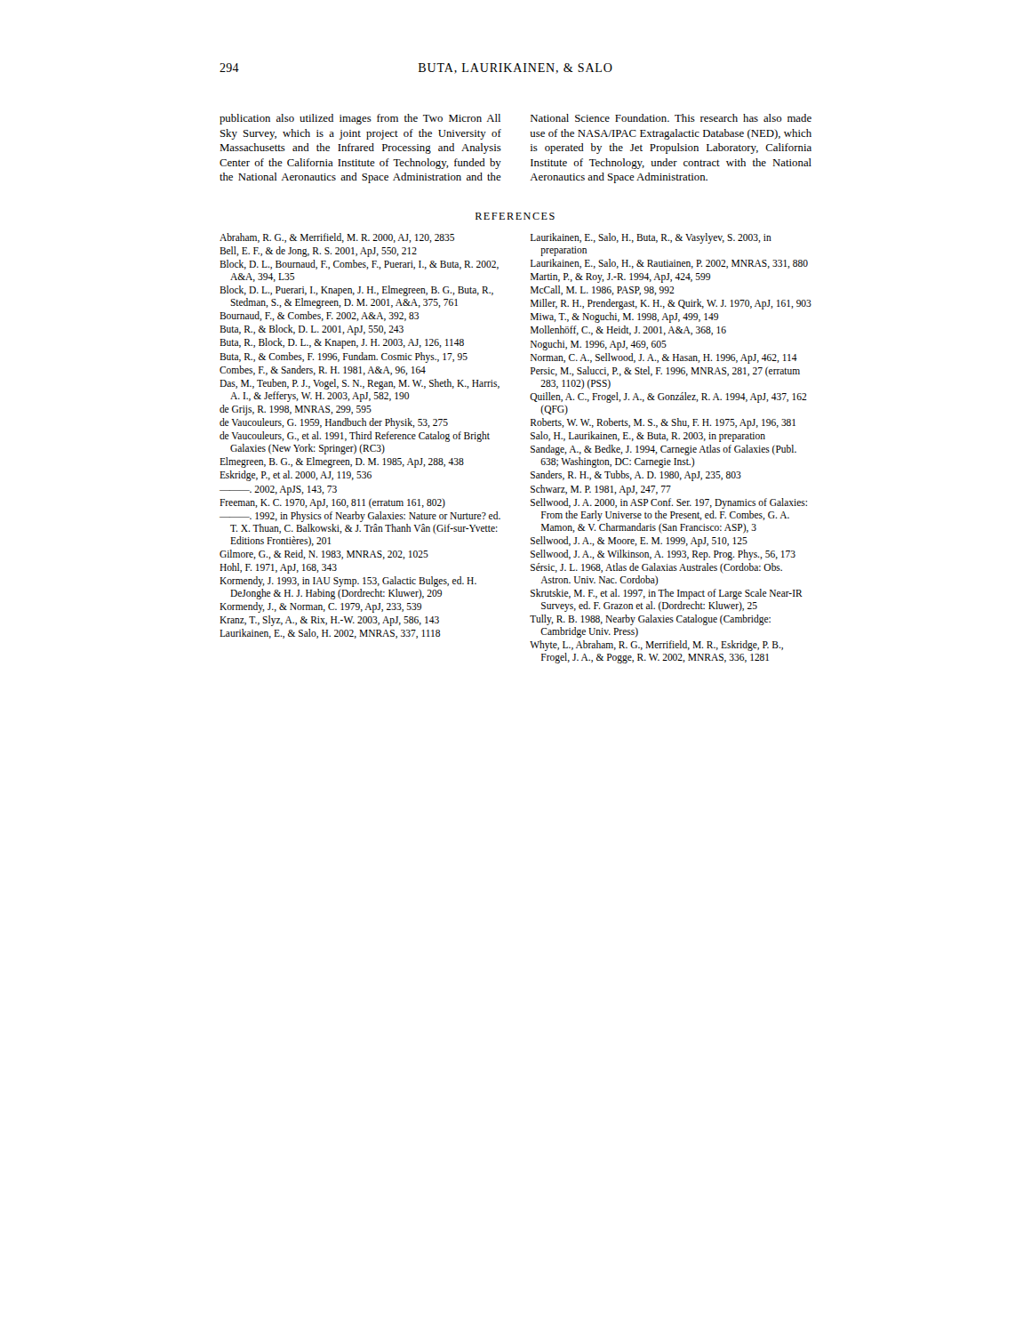294
Buta, Laurikainen, & Salo
publication also utilized images from the Two Micron All Sky Survey, which is a joint project of the University of Massachusetts and the Infrared Processing and Analysis Center of the California Institute of Technology, funded by the National Aeronautics and Space Administration and the National Science Foundation. This research has also made use of the NASA/IPAC Extragalactic Database (NED), which is operated by the Jet Propulsion Laboratory, California Institute of Technology, under contract with the National Aeronautics and Space Administration.
REFERENCES
Abraham, R. G., & Merrifield, M. R. 2000, AJ, 120, 2835
Bell, E. F., & de Jong, R. S. 2001, ApJ, 550, 212
Block, D. L., Bournaud, F., Combes, F., Puerari, I., & Buta, R. 2002, A&A, 394, L35
Block, D. L., Puerari, I., Knapen, J. H., Elmegreen, B. G., Buta, R., Stedman, S., & Elmegreen, D. M. 2001, A&A, 375, 761
Bournaud, F., & Combes, F. 2002, A&A, 392, 83
Buta, R., & Block, D. L. 2001, ApJ, 550, 243
Buta, R., Block, D. L., & Knapen, J. H. 2003, AJ, 126, 1148
Buta, R., & Combes, F. 1996, Fundam. Cosmic Phys., 17, 95
Combes, F., & Sanders, R. H. 1981, A&A, 96, 164
Das, M., Teuben, P. J., Vogel, S. N., Regan, M. W., Sheth, K., Harris, A. I., & Jefferys, W. H. 2003, ApJ, 582, 190
de Grijs, R. 1998, MNRAS, 299, 595
de Vaucouleurs, G. 1959, Handbuch der Physik, 53, 275
de Vaucouleurs, G., et al. 1991, Third Reference Catalog of Bright Galaxies (New York: Springer) (RC3)
Elmegreen, B. G., & Elmegreen, D. M. 1985, ApJ, 288, 438
Eskridge, P., et al. 2000, AJ, 119, 536
———. 2002, ApJS, 143, 73
Freeman, K. C. 1970, ApJ, 160, 811 (erratum 161, 802)
———. 1992, in Physics of Nearby Galaxies: Nature or Nurture? ed. T. X. Thuan, C. Balkowski, & J. Trân Thanh Vân (Gif-sur-Yvette: Editions Frontières), 201
Gilmore, G., & Reid, N. 1983, MNRAS, 202, 1025
Hohl, F. 1971, ApJ, 168, 343
Kormendy, J. 1993, in IAU Symp. 153, Galactic Bulges, ed. H. DeJonghe & H. J. Habing (Dordrecht: Kluwer), 209
Kormendy, J., & Norman, C. 1979, ApJ, 233, 539
Kranz, T., Slyz, A., & Rix, H.-W. 2003, ApJ, 586, 143
Laurikainen, E., & Salo, H. 2002, MNRAS, 337, 1118
Laurikainen, E., Salo, H., Buta, R., & Vasylyev, S. 2003, in preparation
Laurikainen, E., Salo, H., & Rautiainen, P. 2002, MNRAS, 331, 880
Martin, P., & Roy, J.-R. 1994, ApJ, 424, 599
McCall, M. L. 1986, PASP, 98, 992
Miller, R. H., Prendergast, K. H., & Quirk, W. J. 1970, ApJ, 161, 903
Miwa, T., & Noguchi, M. 1998, ApJ, 499, 149
Mollenhöff, C., & Heidt, J. 2001, A&A, 368, 16
Noguchi, M. 1996, ApJ, 469, 605
Norman, C. A., Sellwood, J. A., & Hasan, H. 1996, ApJ, 462, 114
Persic, M., Salucci, P., & Stel, F. 1996, MNRAS, 281, 27 (erratum 283, 1102) (PSS)
Quillen, A. C., Frogel, J. A., & González, R. A. 1994, ApJ, 437, 162 (QFG)
Roberts, W. W., Roberts, M. S., & Shu, F. H. 1975, ApJ, 196, 381
Salo, H., Laurikainen, E., & Buta, R. 2003, in preparation
Sandage, A., & Bedke, J. 1994, Carnegie Atlas of Galaxies (Publ. 638; Washington, DC: Carnegie Inst.)
Sanders, R. H., & Tubbs, A. D. 1980, ApJ, 235, 803
Schwarz, M. P. 1981, ApJ, 247, 77
Sellwood, J. A. 2000, in ASP Conf. Ser. 197, Dynamics of Galaxies: From the Early Universe to the Present, ed. F. Combes, G. A. Mamon, & V. Charmandaris (San Francisco: ASP), 3
Sellwood, J. A., & Moore, E. M. 1999, ApJ, 510, 125
Sellwood, J. A., & Wilkinson, A. 1993, Rep. Prog. Phys., 56, 173
Sérsic, J. L. 1968, Atlas de Galaxias Australes (Cordoba: Obs. Astron. Univ. Nac. Cordoba)
Skrutskie, M. F., et al. 1997, in The Impact of Large Scale Near-IR Surveys, ed. F. Grazon et al. (Dordrecht: Kluwer), 25
Tully, R. B. 1988, Nearby Galaxies Catalogue (Cambridge: Cambridge Univ. Press)
Whyte, L., Abraham, R. G., Merrifield, M. R., Eskridge, P. B., Frogel, J. A., & Pogge, R. W. 2002, MNRAS, 336, 1281